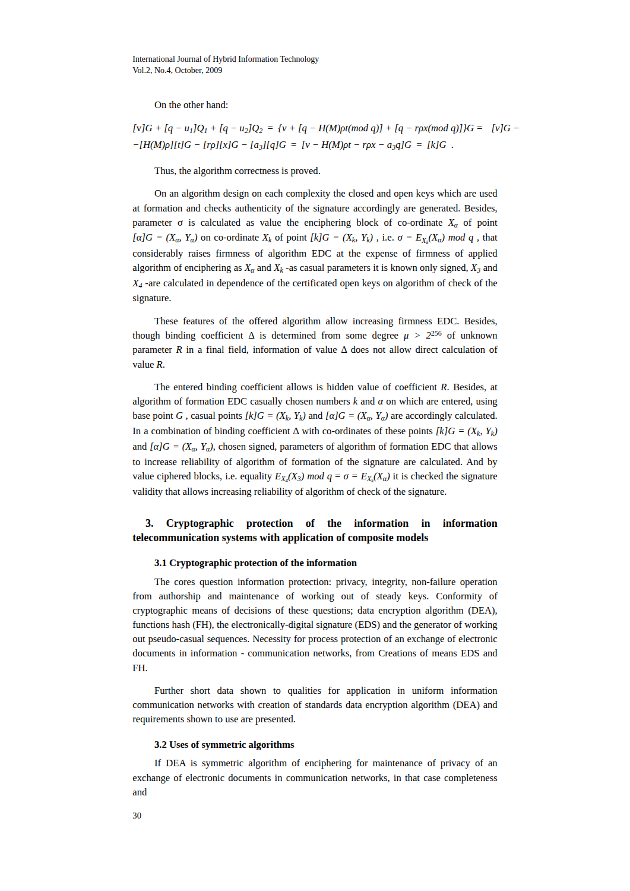International Journal of Hybrid Information Technology
Vol.2, No.4, October, 2009
On the other hand:
[v]G + [q − u1]Q1 + [q − u2]Q2 = {v + [q − H(M)ρt(mod q)] + [q − rρx(mod q)]}G = [v]G −
−[H(M)ρ][t]G − [rρ][x]G − [a3][q]G = [v − H(M)ρt − rρx − a3q]G = [k]G .
Thus, the algorithm correctness is proved.
On an algorithm design on each complexity the closed and open keys which are used at formation and checks authenticity of the signature accordingly are generated. Besides, parameter σ is calculated as value the enciphering block of co-ordinate Xα of point [α]G = (Xα, Yα) on co-ordinate Xk of point [k]G = (Xk, Yk) , i.e. σ = EXk(Xα) mod q , that considerably raises firmness of algorithm EDC at the expense of firmness of applied algorithm of enciphering as Xα and Xk -as casual parameters it is known only signed, X3 and X4 -are calculated in dependence of the certificated open keys on algorithm of check of the signature.
These features of the offered algorithm allow increasing firmness EDC. Besides, though binding coefficient Δ is determined from some degree μ > 2256 of unknown parameter R in a final field, information of value Δ does not allow direct calculation of value R.
The entered binding coefficient allows is hidden value of coefficient R. Besides, at algorithm of formation EDC casually chosen numbers k and α on which are entered, using base point G , casual points [k]G = (Xk, Yk) and [α]G = (Xα, Yα) are accordingly calculated. In a combination of binding coefficient Δ with co-ordinates of these points [k]G = (Xk, Yk) and [α]G = (Xα, Yα), chosen signed, parameters of algorithm of formation EDC that allows to increase reliability of algorithm of formation of the signature are calculated. And by value ciphered blocks, i.e. equality EX4(X3) mod q = σ = EXk(Xα) it is checked the signature validity that allows increasing reliability of algorithm of check of the signature.
3. Cryptographic protection of the information in information telecommunication systems with application of composite models
3.1 Cryptographic protection of the information
The cores question information protection: privacy, integrity, non-failure operation from authorship and maintenance of working out of steady keys. Conformity of cryptographic means of decisions of these questions; data encryption algorithm (DEA), functions hash (FH), the electronically-digital signature (EDS) and the generator of working out pseudo-casual sequences. Necessity for process protection of an exchange of electronic documents in information - communication networks, from Creations of means EDS and FH.
Further short data shown to qualities for application in uniform information communication networks with creation of standards data encryption algorithm (DEA) and requirements shown to use are presented.
3.2 Uses of symmetric algorithms
If DEA is symmetric algorithm of enciphering for maintenance of privacy of an exchange of electronic documents in communication networks, in that case completeness and
30